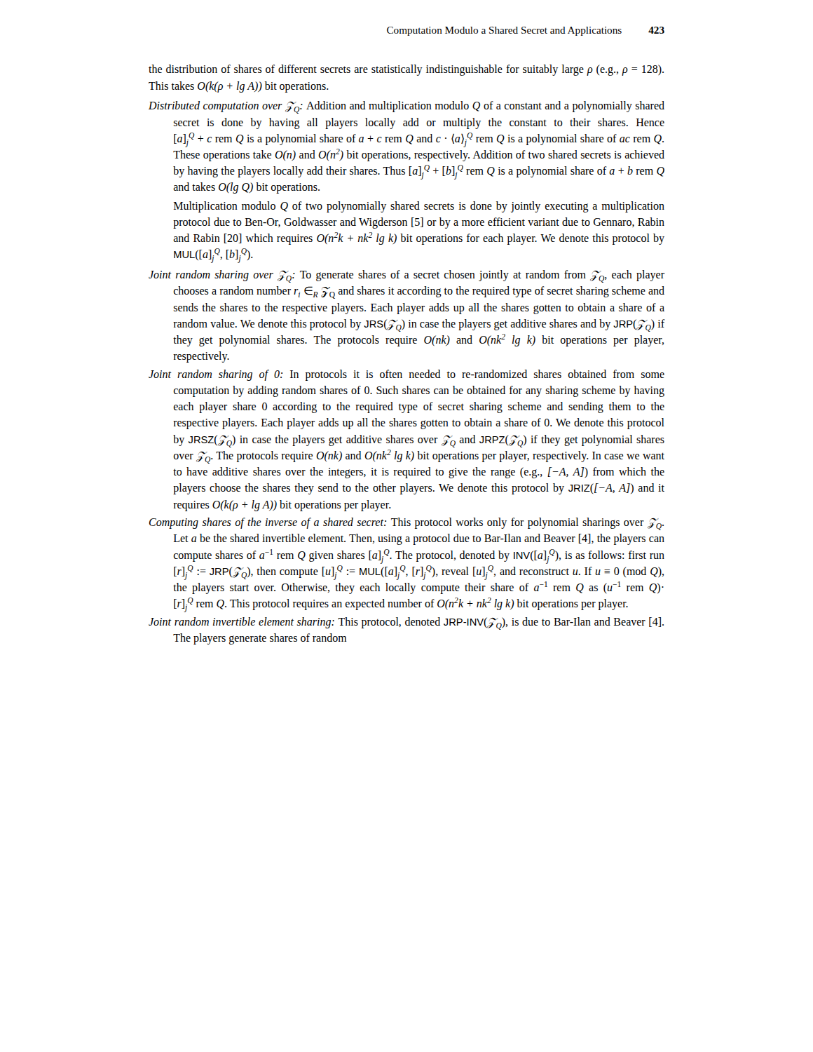Computation Modulo a Shared Secret and Applications 423
the distribution of shares of different secrets are statistically indistinguishable for suitably large ρ (e.g., ρ = 128). This takes O(k(ρ + lg A)) bit operations.
Distributed computation over 𝒵Q:
Addition and multiplication modulo Q of a constant and a polynomially shared secret is done by having all players locally add or multiply the constant to their shares. Hence [a]jQ + c rem Q is a polynomial share of a + c rem Q and c · ⟨a⟩jQ rem Q is a polynomial share of ac rem Q. These operations take O(n) and O(n2) bit operations, respectively. Addition of two shared secrets is achieved by having the players locally add their shares. Thus [a]jQ + [b]jQ rem Q is a polynomial share of a + b rem Q and takes O(lg Q) bit operations.
Multiplication modulo Q of two polynomially shared secrets is done by jointly executing a multiplication protocol due to Ben-Or, Goldwasser and Wigderson [5] or by a more efficient variant due to Gennaro, Rabin and Rabin [20] which requires O(n2k + nk2 lg k) bit operations for each player. We denote this protocol by MUL([a]jQ, [b]jQ).
Joint random sharing over 𝒵Q:
To generate shares of a secret chosen jointly at random from 𝒵Q, each player chooses a random number ri ∈R 𝒵Q and shares it according to the required type of secret sharing scheme and sends the shares to the respective players. Each player adds up all the shares gotten to obtain a share of a random value. We denote this protocol by JRS(𝒵Q) in case the players get additive shares and by JRP(𝒵Q) if they get polynomial shares. The protocols require O(nk) and O(nk2 lg k) bit operations per player, respectively.
Joint random sharing of 0:
In protocols it is often needed to re-randomized shares obtained from some computation by adding random shares of 0. Such shares can be obtained for any sharing scheme by having each player share 0 according to the required type of secret sharing scheme and sending them to the respective players. Each player adds up all the shares gotten to obtain a share of 0. We denote this protocol by JRSZ(𝒵Q) in case the players get additive shares over 𝒵Q and JRPZ(𝒵Q) if they get polynomial shares over 𝒵Q. The protocols require O(nk) and O(nk2 lg k) bit operations per player, respectively. In case we want to have additive shares over the integers, it is required to give the range (e.g., [−A, A]) from which the players choose the shares they send to the other players. We denote this protocol by JRIZ([−A, A]) and it requires O(k(ρ + lg A)) bit operations per player.
Computing shares of the inverse of a shared secret:
This protocol works only for polynomial sharings over 𝒵Q. Let a be the shared invertible element. Then, using a protocol due to Bar-Ilan and Beaver [4], the players can compute shares of a−1 rem Q given shares [a]jQ. The protocol, denoted by INV([a]jQ), is as follows: first run [r]jQ := JRP(𝒵Q), then compute [u]jQ := MUL([a]jQ, [r]jQ), reveal [u]jQ, and reconstruct u. If u ≡ 0 (mod Q), the players start over. Otherwise, they each locally compute their share of a−1 rem Q as (u−1 rem Q)· [r]jQ rem Q. This protocol requires an expected number of O(n2k + nk2 lg k) bit operations per player.
Joint random invertible element sharing:
This protocol, denoted JRP-INV(𝒵Q), is due to Bar-Ilan and Beaver [4]. The players generate shares of random